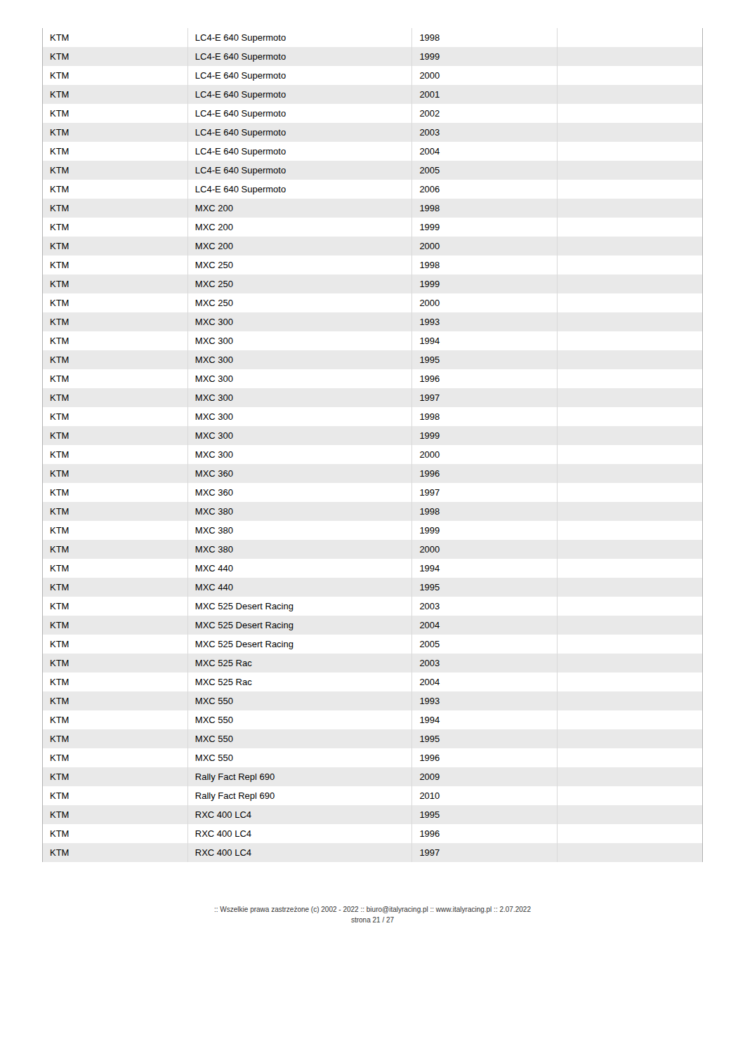| KTM | LC4-E 640 Supermoto | 1998 | |
| KTM | LC4-E 640 Supermoto | 1999 | |
| KTM | LC4-E 640 Supermoto | 2000 | |
| KTM | LC4-E 640 Supermoto | 2001 | |
| KTM | LC4-E 640 Supermoto | 2002 | |
| KTM | LC4-E 640 Supermoto | 2003 | |
| KTM | LC4-E 640 Supermoto | 2004 | |
| KTM | LC4-E 640 Supermoto | 2005 | |
| KTM | LC4-E 640 Supermoto | 2006 | |
| KTM | MXC 200 | 1998 | |
| KTM | MXC 200 | 1999 | |
| KTM | MXC 200 | 2000 | |
| KTM | MXC 250 | 1998 | |
| KTM | MXC 250 | 1999 | |
| KTM | MXC 250 | 2000 | |
| KTM | MXC 300 | 1993 | |
| KTM | MXC 300 | 1994 | |
| KTM | MXC 300 | 1995 | |
| KTM | MXC 300 | 1996 | |
| KTM | MXC 300 | 1997 | |
| KTM | MXC 300 | 1998 | |
| KTM | MXC 300 | 1999 | |
| KTM | MXC 300 | 2000 | |
| KTM | MXC 360 | 1996 | |
| KTM | MXC 360 | 1997 | |
| KTM | MXC 380 | 1998 | |
| KTM | MXC 380 | 1999 | |
| KTM | MXC 380 | 2000 | |
| KTM | MXC 440 | 1994 | |
| KTM | MXC 440 | 1995 | |
| KTM | MXC 525 Desert Racing | 2003 | |
| KTM | MXC 525 Desert Racing | 2004 | |
| KTM | MXC 525 Desert Racing | 2005 | |
| KTM | MXC 525 Rac | 2003 | |
| KTM | MXC 525 Rac | 2004 | |
| KTM | MXC 550 | 1993 | |
| KTM | MXC 550 | 1994 | |
| KTM | MXC 550 | 1995 | |
| KTM | MXC 550 | 1996 | |
| KTM | Rally Fact Repl 690 | 2009 | |
| KTM | Rally Fact Repl 690 | 2010 | |
| KTM | RXC 400 LC4 | 1995 | |
| KTM | RXC 400 LC4 | 1996 | |
| KTM | RXC 400 LC4 | 1997 | |
:: Wszelkie prawa zastrzeżone (c) 2002 - 2022 :: biuro@italyracing.pl :: www.italyracing.pl :: 2.07.2022
strona 21 / 27